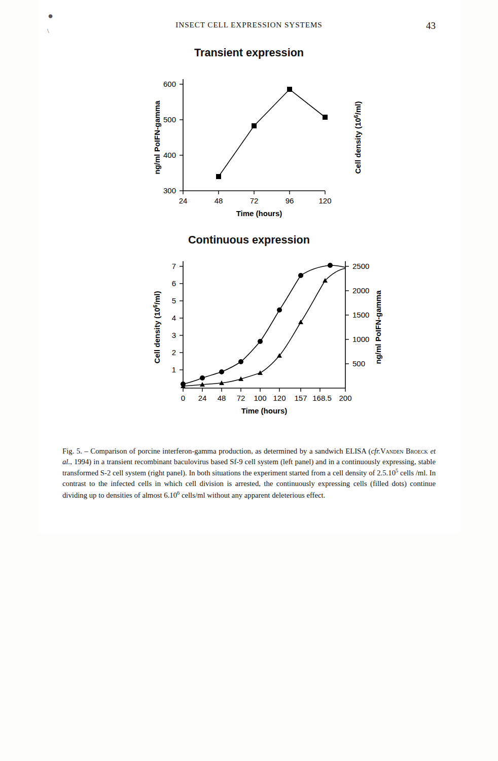● \
Insect cell expression systems 43
Transient expression
600 500 400 300 24 48 72 96 120 ng/ml PoIFN-gamma Time (hours) Cell density (106/ml)
Continuous expression
7 6 5 4 3 2 1 2500 2000 1500 1000 500 0 24 48 72 100 120 157 168.5 200 Cell density (106/ml) Time (hours) ng/ml PoIFN-gamma
Fig. 5. – Comparison of porcine interferon-gamma production, as determined by a sandwich ELISA (cfr. Vanden Broeck et al., 1994) in a transient recombinant baculovirus based Sf-9 cell system (left panel) and in a continuously expressing, stable transformed S-2 cell system (right panel). In both situations the experiment started from a cell density of 2.5.105 cells /ml. In contrast to the infected cells in which cell division is arrested, the continuously expressing cells (filled dots) continue dividing up to densities of almost 6.106 cells/ml without any apparent deleterious effect.